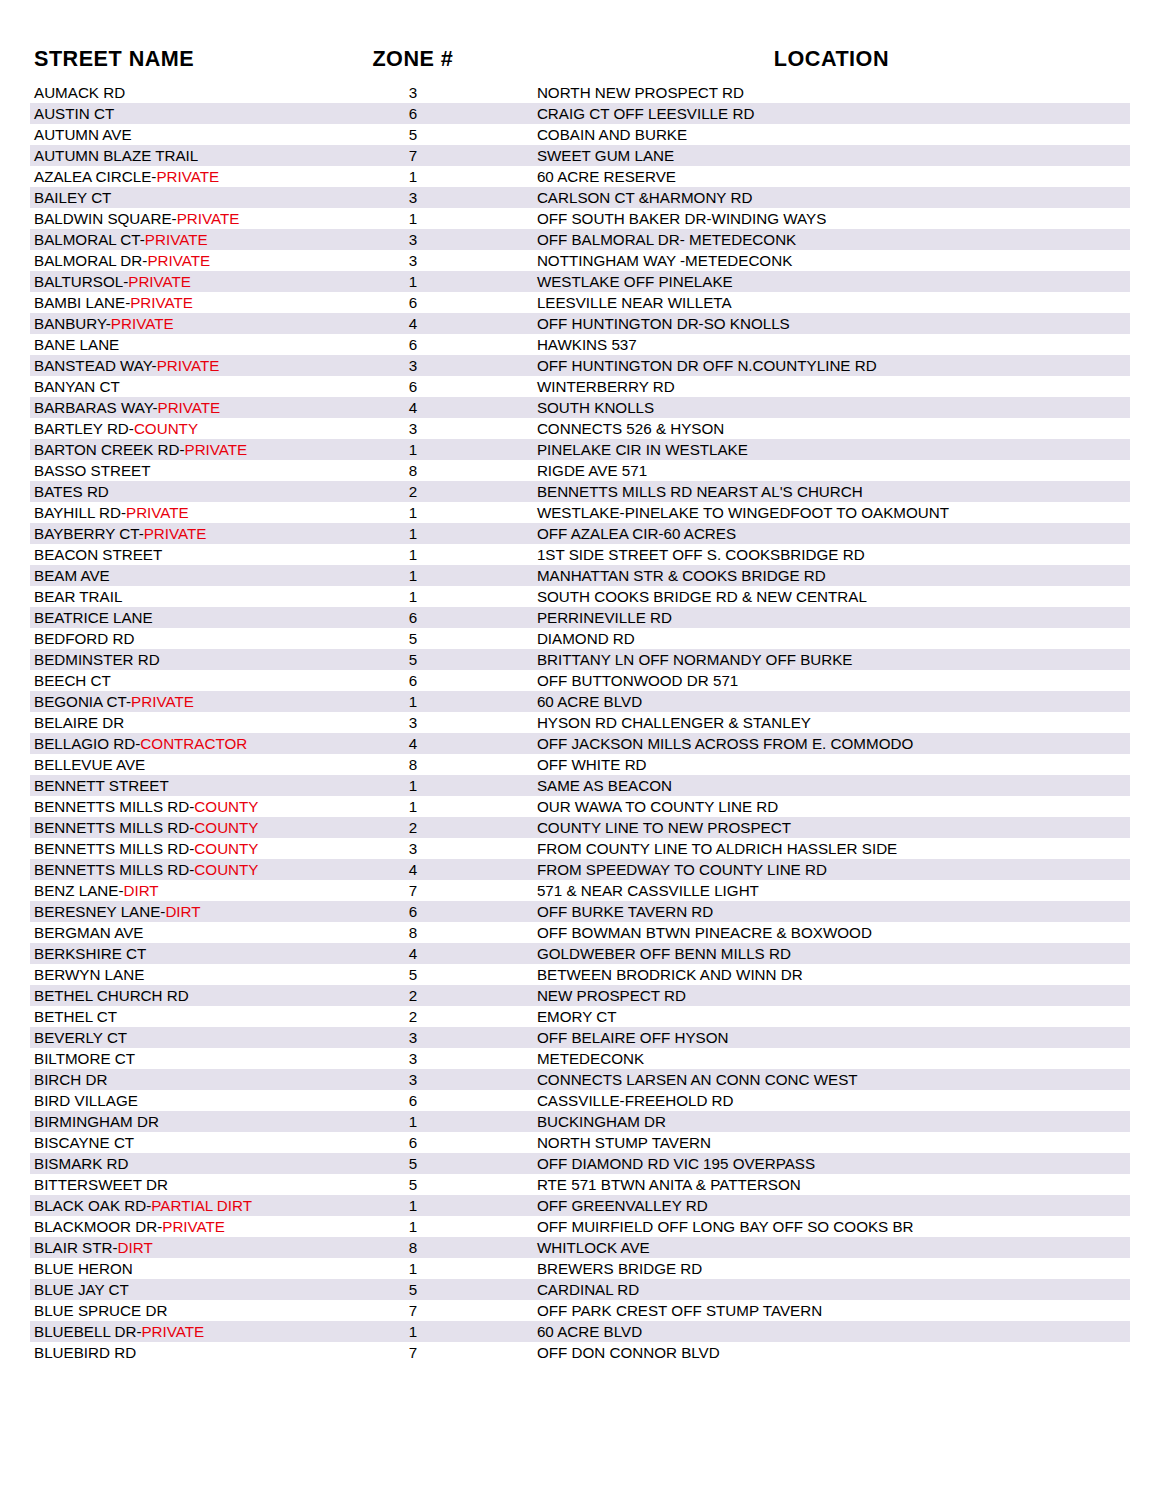| STREET NAME | ZONE # | LOCATION |
| --- | --- | --- |
| AUMACK RD | 3 | NORTH NEW PROSPECT RD |
| AUSTIN CT | 6 | CRAIG CT OFF LEESVILLE RD |
| AUTUMN AVE | 5 | COBAIN AND BURKE |
| AUTUMN BLAZE TRAIL | 7 | SWEET GUM LANE |
| AZALEA CIRCLE- PRIVATE | 1 | 60 ACRE RESERVE |
| BAILEY CT | 3 | CARLSON CT &HARMONY RD |
| BALDWIN SQUARE- PRIVATE | 1 | OFF SOUTH BAKER DR-WINDING WAYS |
| BALMORAL CT- PRIVATE | 3 | OFF BALMORAL DR- METEDECONK |
| BALMORAL DR- PRIVATE | 3 | NOTTINGHAM WAY -METEDECONK |
| BALTURSOL- PRIVATE | 1 | WESTLAKE OFF PINELAKE |
| BAMBI LANE- PRIVATE | 6 | LEESVILLE NEAR WILLETA |
| BANBURY- PRIVATE | 4 | OFF HUNTINGTON DR-SO KNOLLS |
| BANE LANE | 6 | HAWKINS 537 |
| BANSTEAD WAY- PRIVATE | 3 | OFF HUNTINGTON DR OFF N.COUNTYLINE RD |
| BANYAN CT | 6 | WINTERBERRY RD |
| BARBARAS WAY- PRIVATE | 4 | SOUTH KNOLLS |
| BARTLEY RD- COUNTY | 3 | CONNECTS 526 & HYSON |
| BARTON CREEK RD- PRIVATE | 1 | PINELAKE CIR IN WESTLAKE |
| BASSO STREET | 8 | RIGDE AVE 571 |
| BATES RD | 2 | BENNETTS MILLS RD NEARST AL'S CHURCH |
| BAYHILL RD- PRIVATE | 1 | WESTLAKE-PINELAKE TO WINGEDFOOT TO OAKMOUNT |
| BAYBERRY CT- PRIVATE | 1 | OFF AZALEA CIR-60 ACRES |
| BEACON STREET | 1 | 1ST SIDE STREET OFF S. COOKSBRIDGE RD |
| BEAM AVE | 1 | MANHATTAN STR & COOKS BRIDGE RD |
| BEAR TRAIL | 1 | SOUTH COOKS BRIDGE RD & NEW CENTRAL |
| BEATRICE LANE | 6 | PERRINEVILLE RD |
| BEDFORD RD | 5 | DIAMOND RD |
| BEDMINSTER RD | 5 | BRITTANY LN OFF NORMANDY OFF BURKE |
| BEECH CT | 6 | OFF BUTTONWOOD DR 571 |
| BEGONIA CT- PRIVATE | 1 | 60 ACRE BLVD |
| BELAIRE DR | 3 | HYSON RD CHALLENGER & STANLEY |
| BELLAGIO RD- CONTRACTOR | 4 | OFF JACKSON MILLS ACROSS FROM E. COMMODO |
| BELLEVUE AVE | 8 | OFF WHITE RD |
| BENNETT STREET | 1 | SAME AS BEACON |
| BENNETTS MILLS RD- COUNTY | 1 | OUR WAWA TO COUNTY LINE RD |
| BENNETTS MILLS RD- COUNTY | 2 | COUNTY LINE TO NEW PROSPECT |
| BENNETTS MILLS RD- COUNTY | 3 | FROM COUNTY LINE TO ALDRICH HASSLER SIDE |
| BENNETTS MILLS RD- COUNTY | 4 | FROM SPEEDWAY TO COUNTY LINE RD |
| BENZ LANE- DIRT | 7 | 571 & NEAR CASSVILLE LIGHT |
| BERESNEY LANE- DIRT | 6 | OFF BURKE TAVERN RD |
| BERGMAN AVE | 8 | OFF BOWMAN BTWN PINEACRE & BOXWOOD |
| BERKSHIRE CT | 4 | GOLDWEBER OFF BENN MILLS RD |
| BERWYN LANE | 5 | BETWEEN BRODRICK AND WINN DR |
| BETHEL CHURCH RD | 2 | NEW PROSPECT RD |
| BETHEL CT | 2 | EMORY CT |
| BEVERLY CT | 3 | OFF BELAIRE OFF HYSON |
| BILTMORE CT | 3 | METEDECONK |
| BIRCH DR | 3 | CONNECTS LARSEN AN CONN CONC WEST |
| BIRD VILLAGE | 6 | CASSVILLE-FREEHOLD RD |
| BIRMINGHAM DR | 1 | BUCKINGHAM DR |
| BISCAYNE CT | 6 | NORTH STUMP TAVERN |
| BISMARK RD | 5 | OFF DIAMOND RD VIC 195 OVERPASS |
| BITTERSWEET DR | 5 | RTE 571 BTWN ANITA & PATTERSON |
| BLACK OAK RD- PARTIAL DIRT | 1 | OFF GREENVALLEY RD |
| BLACKMOOR DR- PRIVATE | 1 | OFF MUIRFIELD OFF LONG BAY OFF SO COOKS BR |
| BLAIR STR- DIRT | 8 | WHITLOCK AVE |
| BLUE HERON | 1 | BREWERS BRIDGE RD |
| BLUE JAY CT | 5 | CARDINAL RD |
| BLUE SPRUCE DR | 7 | OFF PARK CREST OFF STUMP TAVERN |
| BLUEBELL DR- PRIVATE | 1 | 60 ACRE BLVD |
| BLUEBIRD RD | 7 | OFF DON CONNOR BLVD |